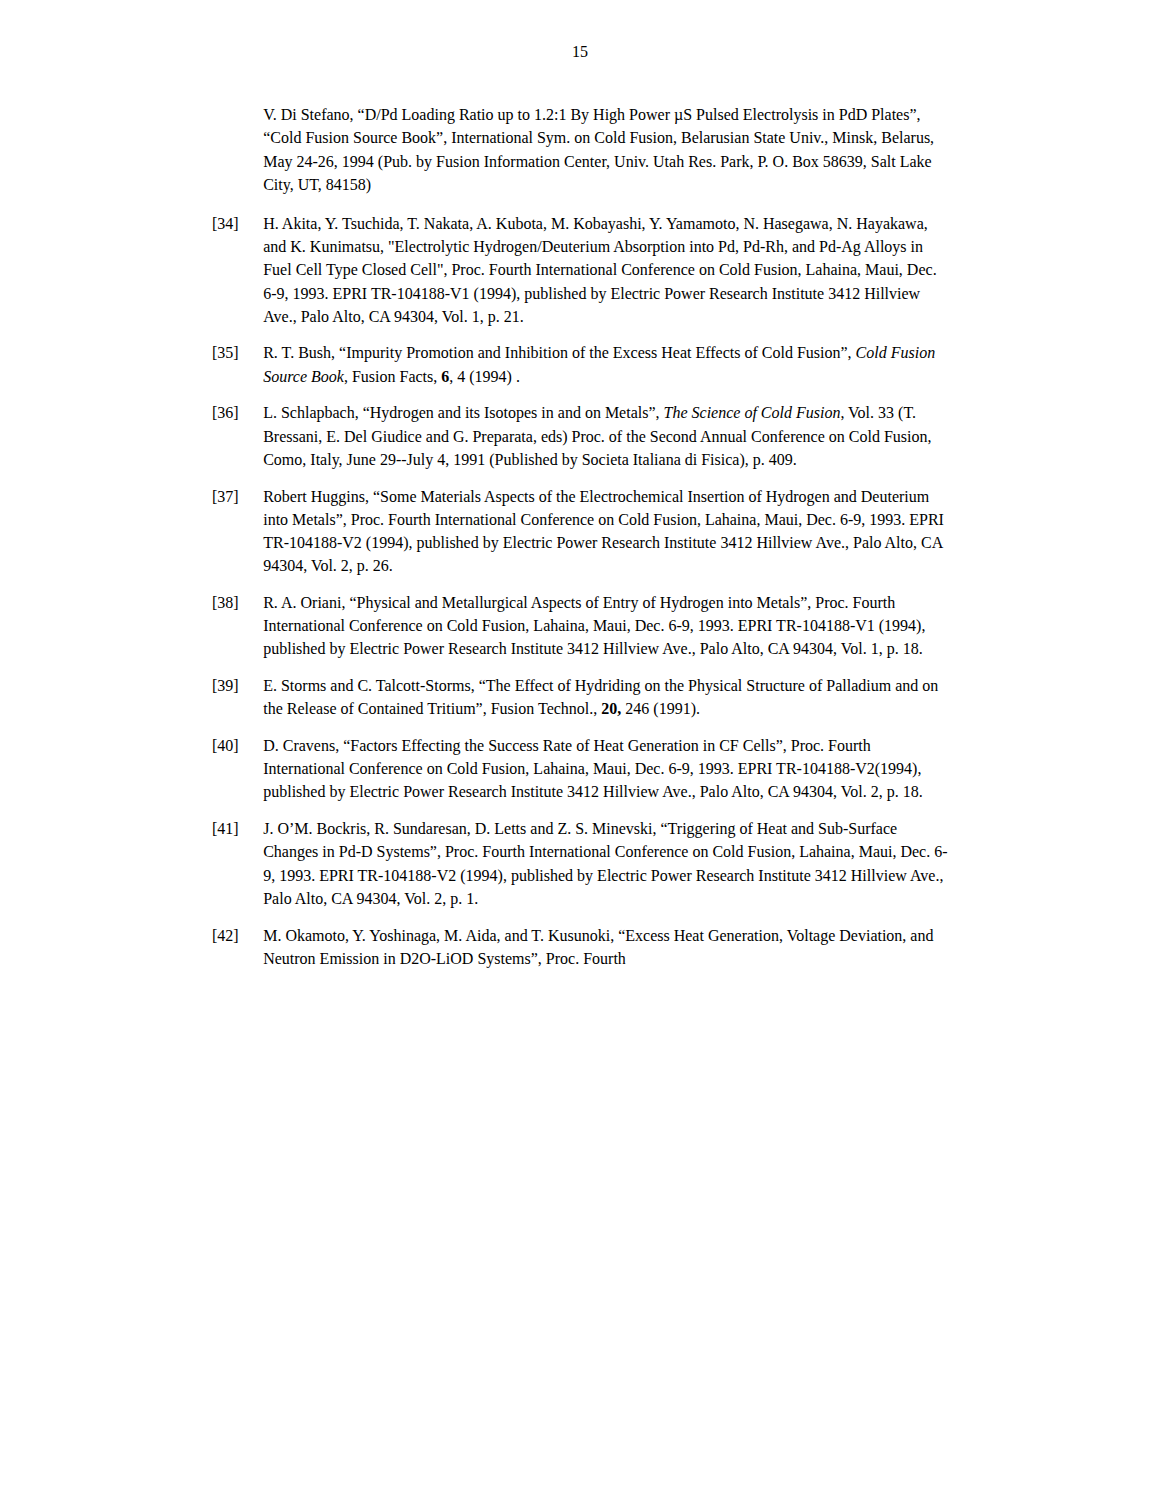15
V. Di Stefano, “D/Pd Loading Ratio up to 1.2:1 By High Power µS Pulsed Electrolysis in PdD Plates”, “Cold Fusion Source Book”, International Sym. on Cold Fusion, Belarusian State Univ., Minsk, Belarus, May 24-26, 1994 (Pub. by Fusion Information Center, Univ. Utah Res. Park, P. O. Box 58639, Salt Lake City, UT, 84158)
[34] H. Akita, Y. Tsuchida, T. Nakata, A. Kubota, M. Kobayashi, Y. Yamamoto, N. Hasegawa, N. Hayakawa, and K. Kunimatsu, "Electrolytic Hydrogen/Deuterium Absorption into Pd, Pd-Rh, and Pd-Ag Alloys in Fuel Cell Type Closed Cell", Proc. Fourth International Conference on Cold Fusion, Lahaina, Maui, Dec. 6-9, 1993. EPRI TR-104188-V1 (1994), published by Electric Power Research Institute 3412 Hillview Ave., Palo Alto, CA 94304, Vol. 1, p. 21.
[35] R. T. Bush, “Impurity Promotion and Inhibition of the Excess Heat Effects of Cold Fusion”, Cold Fusion Source Book, Fusion Facts, 6, 4 (1994) .
[36] L. Schlapbach, “Hydrogen and its Isotopes in and on Metals”, The Science of Cold Fusion, Vol. 33 (T. Bressani, E. Del Giudice and G. Preparata, eds) Proc. of the Second Annual Conference on Cold Fusion, Como, Italy, June 29--July 4, 1991 (Published by Societa Italiana di Fisica), p. 409.
[37] Robert Huggins, “Some Materials Aspects of the Electrochemical Insertion of Hydrogen and Deuterium into Metals”, Proc. Fourth International Conference on Cold Fusion, Lahaina, Maui, Dec. 6-9, 1993. EPRI TR-104188-V2 (1994), published by Electric Power Research Institute 3412 Hillview Ave., Palo Alto, CA 94304, Vol. 2, p. 26.
[38] R. A. Oriani, “Physical and Metallurgical Aspects of Entry of Hydrogen into Metals”, Proc. Fourth International Conference on Cold Fusion, Lahaina, Maui, Dec. 6-9, 1993. EPRI TR-104188-V1 (1994), published by Electric Power Research Institute 3412 Hillview Ave., Palo Alto, CA 94304, Vol. 1, p. 18.
[39] E. Storms and C. Talcott-Storms, “The Effect of Hydriding on the Physical Structure of Palladium and on the Release of Contained Tritium”, Fusion Technol., 20, 246 (1991).
[40] D. Cravens, “Factors Effecting the Success Rate of Heat Generation in CF Cells”, Proc. Fourth International Conference on Cold Fusion, Lahaina, Maui, Dec. 6-9, 1993. EPRI TR-104188-V2(1994), published by Electric Power Research Institute 3412 Hillview Ave., Palo Alto, CA 94304, Vol. 2, p. 18.
[41] J. O’M. Bockris, R. Sundaresan, D. Letts and Z. S. Minevski, “Triggering of Heat and Sub-Surface Changes in Pd-D Systems”, Proc. Fourth International Conference on Cold Fusion, Lahaina, Maui, Dec. 6-9, 1993. EPRI TR-104188-V2 (1994), published by Electric Power Research Institute 3412 Hillview Ave., Palo Alto, CA 94304, Vol. 2, p. 1.
[42] M. Okamoto, Y. Yoshinaga, M. Aida, and T. Kusunoki, “Excess Heat Generation, Voltage Deviation, and Neutron Emission in D2O-LiOD Systems”, Proc. Fourth